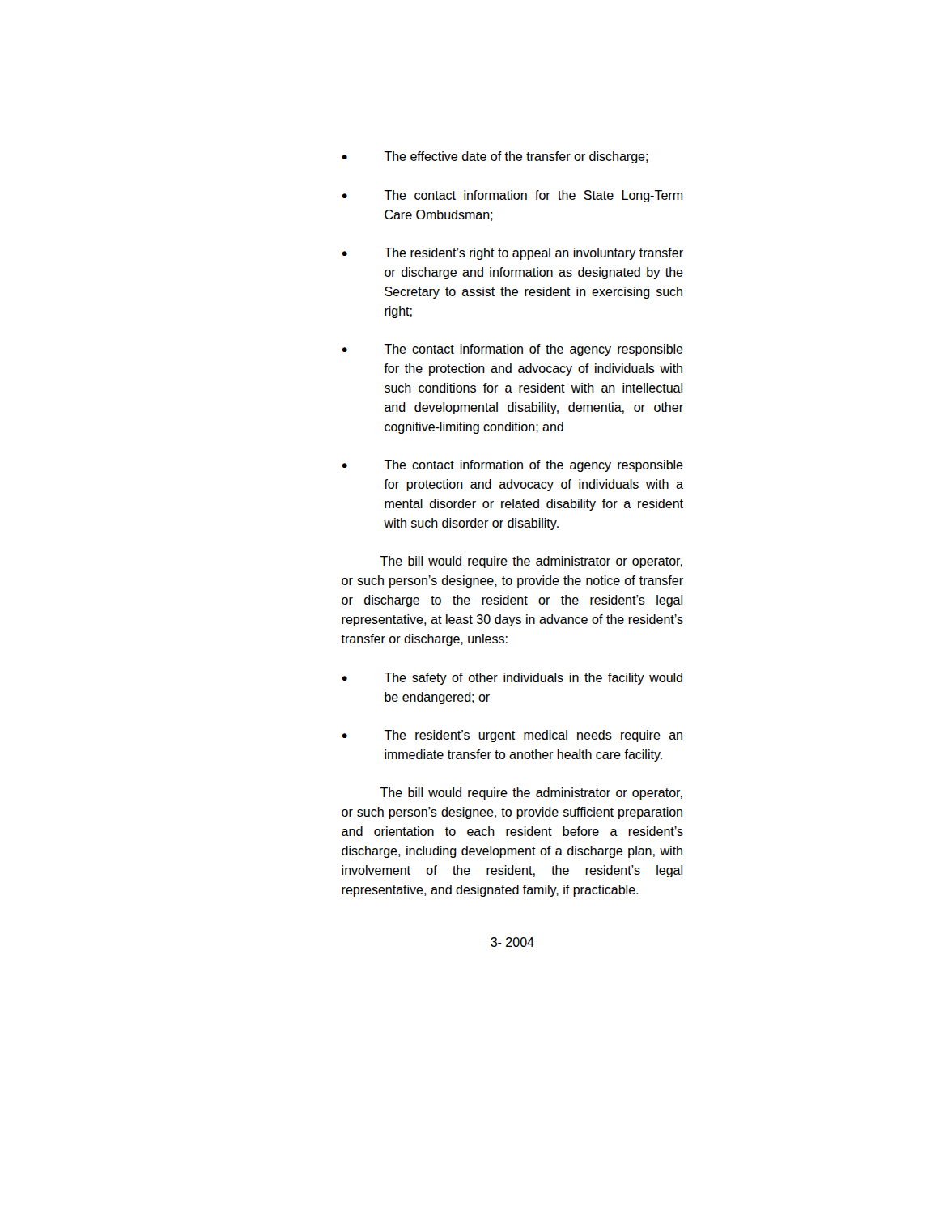The effective date of the transfer or discharge;
The contact information for the State Long-Term Care Ombudsman;
The resident’s right to appeal an involuntary transfer or discharge and information as designated by the Secretary to assist the resident in exercising such right;
The contact information of the agency responsible for the protection and advocacy of individuals with such conditions for a resident with an intellectual and developmental disability, dementia, or other cognitive-limiting condition; and
The contact information of the agency responsible for protection and advocacy of individuals with a mental disorder or related disability for a resident with such disorder or disability.
The bill would require the administrator or operator, or such person’s designee, to provide the notice of transfer or discharge to the resident or the resident’s legal representative, at least 30 days in advance of the resident’s transfer or discharge, unless:
The safety of other individuals in the facility would be endangered; or
The resident’s urgent medical needs require an immediate transfer to another health care facility.
The bill would require the administrator or operator, or such person’s designee, to provide sufficient preparation and orientation to each resident before a resident’s discharge, including development of a discharge plan, with involvement of the resident, the resident’s legal representative, and designated family, if practicable.
3- 2004